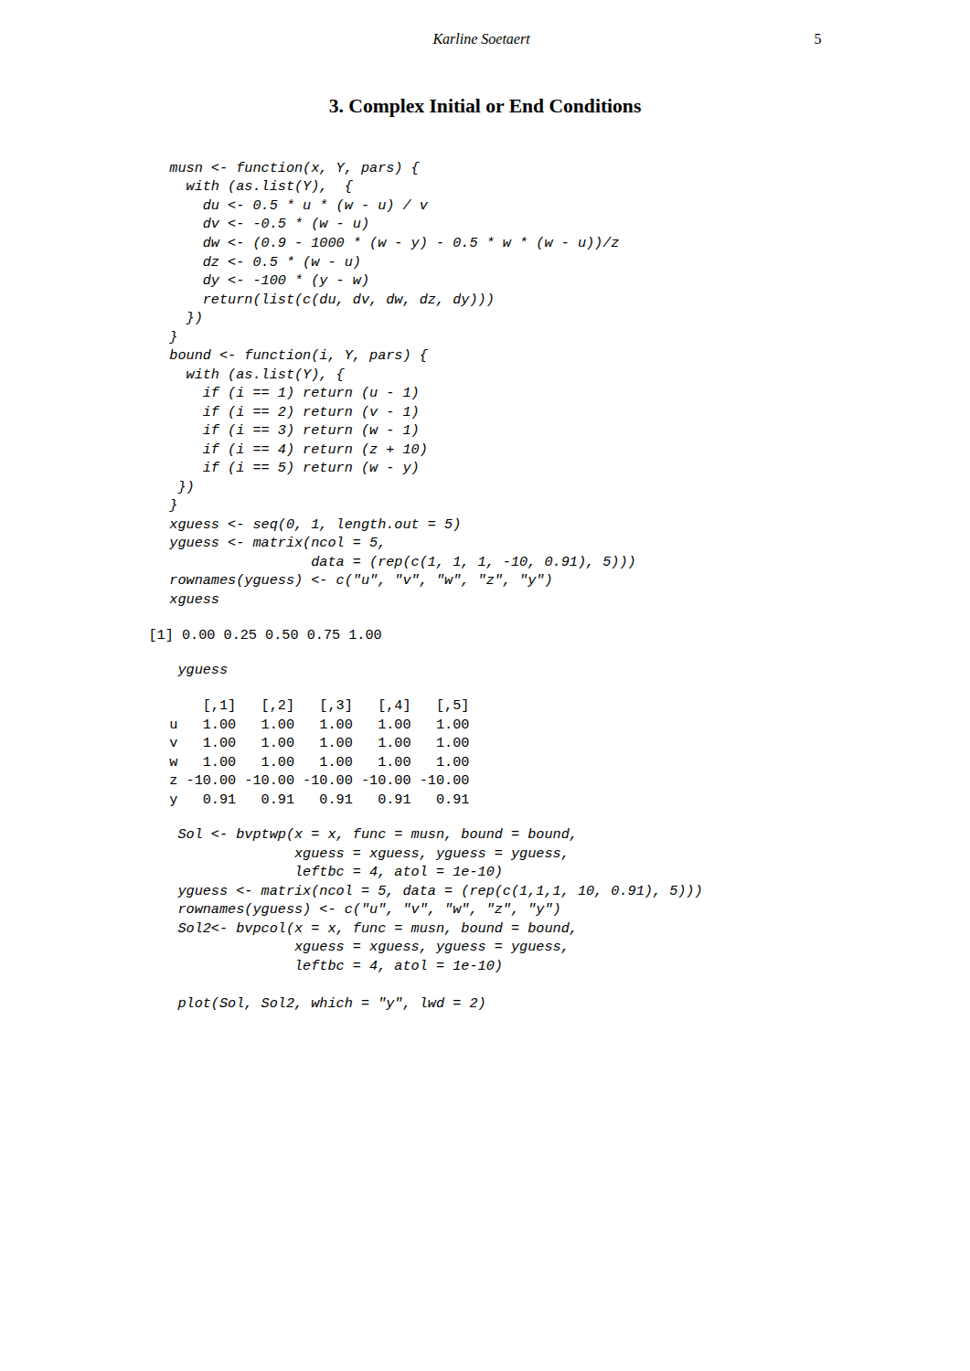Karline Soetaert 5
3. Complex Initial or End Conditions
musn <- function(x, Y, pars) {
  with (as.list(Y),  {
    du <- 0.5 * u * (w - u) / v
    dv <- -0.5 * (w - u)
    dw <- (0.9 - 1000 * (w - y) - 0.5 * w * (w - u))/z
    dz <- 0.5 * (w - u)
    dy <- -100 * (y - w)
    return(list(c(du, dv, dw, dz, dy)))
  })
}
bound <- function(i, Y, pars) {
  with (as.list(Y), {
    if (i == 1) return (u - 1)
    if (i == 2) return (v - 1)
    if (i == 3) return (w - 1)
    if (i == 4) return (z + 10)
    if (i == 5) return (w - y)
 })
}
xguess <- seq(0, 1, length.out = 5)
yguess <- matrix(ncol = 5,
                 data = (rep(c(1, 1, 1, -10, 0.91), 5)))
rownames(yguess) <- c("u", "v", "w", "z", "y")
xguess
[1] 0.00 0.25 0.50 0.75 1.00
 yguess
    [,1]   [,2]   [,3]   [,4]   [,5]
u   1.00   1.00   1.00   1.00   1.00
v   1.00   1.00   1.00   1.00   1.00
w   1.00   1.00   1.00   1.00   1.00
z -10.00 -10.00 -10.00 -10.00 -10.00
y   0.91   0.91   0.91   0.91   0.91
 Sol <- bvptwp(x = x, func = musn, bound = bound,
               xguess = xguess, yguess = yguess,
               leftbc = 4, atol = 1e-10)
 yguess <- matrix(ncol = 5, data = (rep(c(1,1,1, 10, 0.91), 5)))
 rownames(yguess) <- c("u", "v", "w", "z", "y")
 Sol2<- bvpcol(x = x, func = musn, bound = bound,
               xguess = xguess, yguess = yguess,
               leftbc = 4, atol = 1e-10)

 plot(Sol, Sol2, which = "y", lwd = 2)